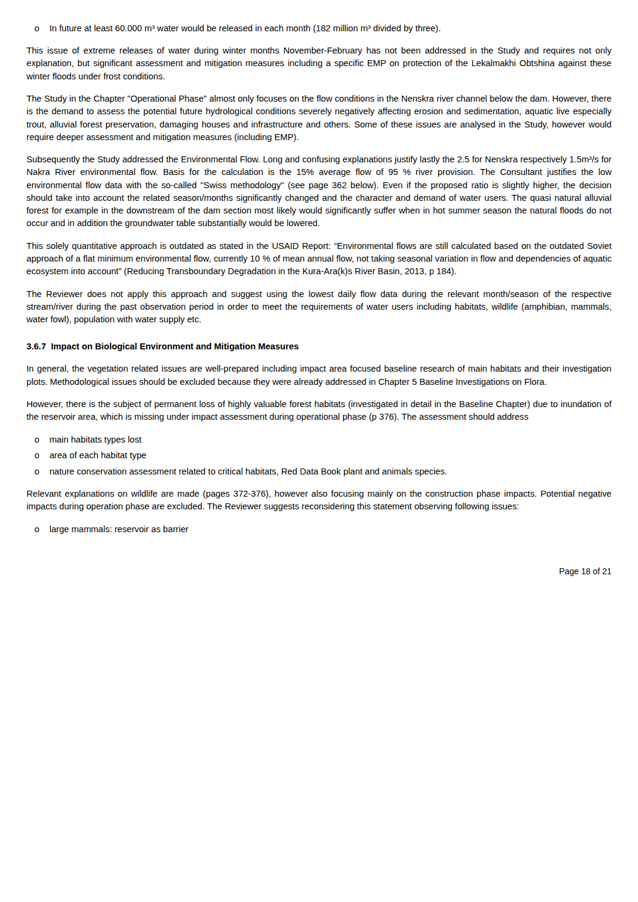In future at least 60.000 m³ water would be released in each month (182 million m³ divided by three).
This issue of extreme releases of water during winter months November-February has not been addressed in the Study and requires not only explanation, but significant assessment and mitigation measures including a specific EMP on protection of the Lekalmakhi Obtshina against these winter floods under frost conditions.
The Study in the Chapter "Operational Phase" almost only focuses on the flow conditions in the Nenskra river channel below the dam. However, there is the demand to assess the potential future hydrological conditions severely negatively affecting erosion and sedimentation, aquatic live especially trout, alluvial forest preservation, damaging houses and infrastructure and others. Some of these issues are analysed in the Study, however would require deeper assessment and mitigation measures (including EMP).
Subsequently the Study addressed the Environmental Flow. Long and confusing explanations justify lastly the 2.5 for Nenskra respectively 1.5m³/s for Nakra River environmental flow. Basis for the calculation is the 15% average flow of 95 % river provision. The Consultant justifies the low environmental flow data with the so-called "Swiss methodology" (see page 362 below). Even if the proposed ratio is slightly higher, the decision should take into account the related season/months significantly changed and the character and demand of water users. The quasi natural alluvial forest for example in the downstream of the dam section most likely would significantly suffer when in hot summer season the natural floods do not occur and in addition the groundwater table substantially would be lowered.
This solely quantitative approach is outdated as stated in the USAID Report: “Environmental flows are still calculated based on the outdated Soviet approach of a flat minimum environmental flow, currently 10 % of mean annual flow, not taking seasonal variation in flow and dependencies of aquatic ecosystem into account” (Reducing Transboundary Degradation in the Kura-Ara(k)s River Basin, 2013, p 184).
The Reviewer does not apply this approach and suggest using the lowest daily flow data during the relevant month/season of the respective stream/river during the past observation period in order to meet the requirements of water users including habitats, wildlife (amphibian, mammals, water fowl), population with water supply etc.
3.6.7 Impact on Biological Environment and Mitigation Measures
In general, the vegetation related issues are well-prepared including impact area focused baseline research of main habitats and their investigation plots. Methodological issues should be excluded because they were already addressed in Chapter 5 Baseline Investigations on Flora.
However, there is the subject of permanent loss of highly valuable forest habitats (investigated in detail in the Baseline Chapter) due to inundation of the reservoir area, which is missing under impact assessment during operational phase (p 376). The assessment should address
main habitats types lost
area of each habitat type
nature conservation assessment related to critical habitats, Red Data Book plant and animals species.
Relevant explanations on wildlife are made (pages 372-376), however also focusing mainly on the construction phase impacts. Potential negative impacts during operation phase are excluded. The Reviewer suggests reconsidering this statement observing following issues:
large mammals: reservoir as barrier
Page 18 of 21